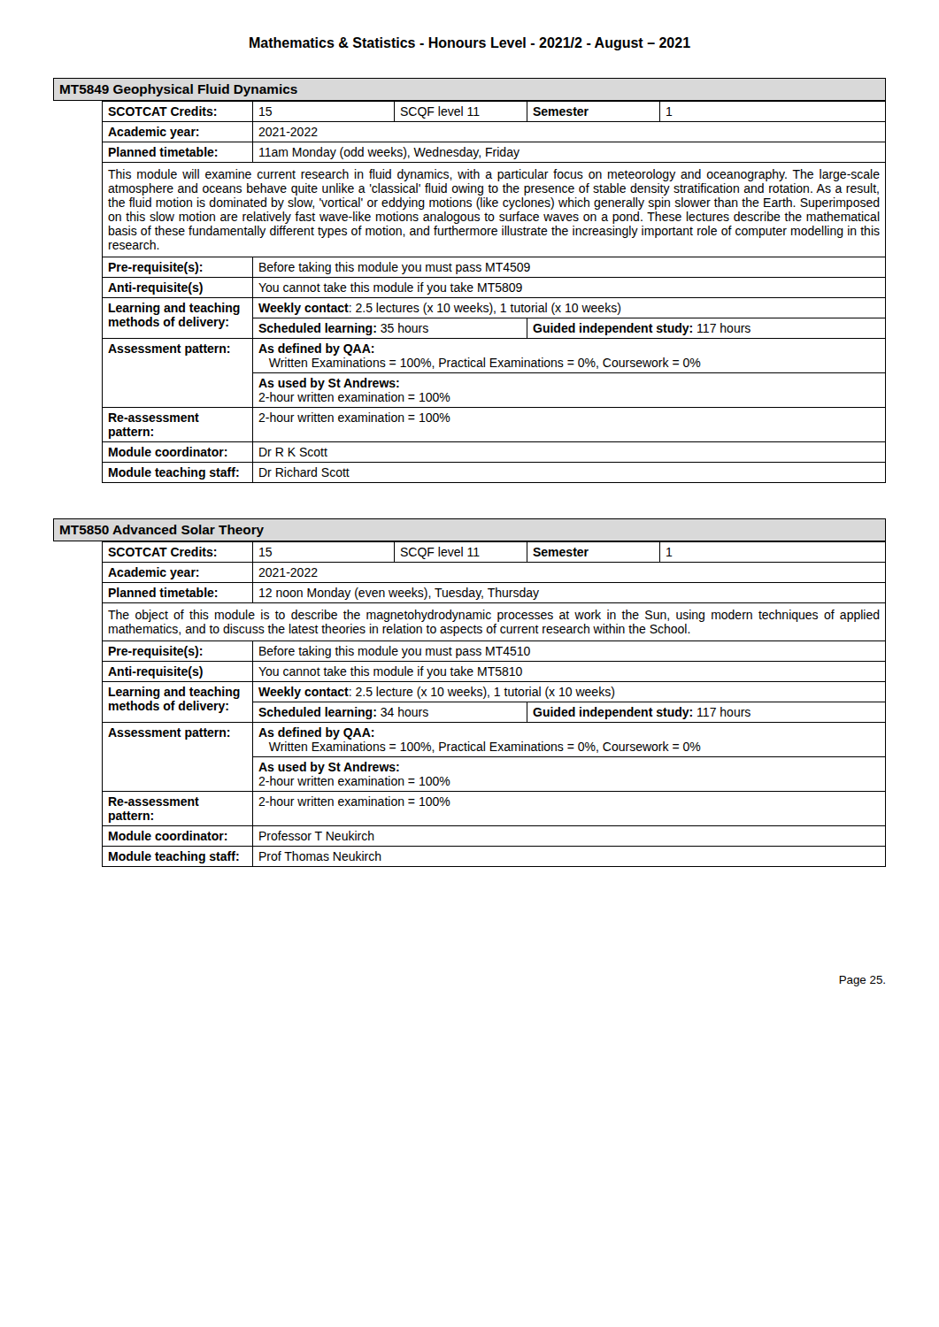Mathematics & Statistics - Honours Level - 2021/2 - August – 2021
MT5849 Geophysical Fluid Dynamics
| SCOTCAT Credits: | 15 | SCQF level 11 | Semester | 1 |
| Academic year: | 2021-2022 |
| Planned timetable: | 11am Monday (odd weeks), Wednesday, Friday |
| This module will examine current research in fluid dynamics, with a particular focus on meteorology and oceanography. The large-scale atmosphere and oceans behave quite unlike a 'classical' fluid owing to the presence of stable density stratification and rotation. As a result, the fluid motion is dominated by slow, 'vortical' or eddying motions (like cyclones) which generally spin slower than the Earth. Superimposed on this slow motion are relatively fast wave-like motions analogous to surface waves on a pond. These lectures describe the mathematical basis of these fundamentally different types of motion, and furthermore illustrate the increasingly important role of computer modelling in this research. |
| Pre-requisite(s): | Before taking this module you must pass MT4509 |
| Anti-requisite(s) | You cannot take this module if you take MT5809 |
| Learning and teaching methods of delivery: | Weekly contact : 2.5 lectures (x 10 weeks), 1 tutorial (x 10 weeks) |
| Scheduled learning: 35 hours | Guided independent study: 117 hours |
| Assessment pattern: | As defined by QAA: Written Examinations = 100%, Practical Examinations = 0%, Coursework = 0% |
| As used by St Andrews: 2-hour written examination = 100% |
| Re-assessment pattern: | 2-hour written examination = 100% |
| Module coordinator: | Dr R K Scott |
| Module teaching staff: | Dr Richard Scott |
MT5850 Advanced Solar Theory
| SCOTCAT Credits: | 15 | SCQF level 11 | Semester | 1 |
| Academic year: | 2021-2022 |
| Planned timetable: | 12 noon Monday (even weeks), Tuesday, Thursday |
| The object of this module is to describe the magnetohydrodynamic processes at work in the Sun, using modern techniques of applied mathematics, and to discuss the latest theories in relation to aspects of current research within the School. |
| Pre-requisite(s): | Before taking this module you must pass MT4510 |
| Anti-requisite(s) | You cannot take this module if you take MT5810 |
| Learning and teaching methods of delivery: | Weekly contact : 2.5 lecture (x 10 weeks), 1 tutorial (x 10 weeks) |
| Scheduled learning: 34 hours | Guided independent study: 117 hours |
| Assessment pattern: | As defined by QAA: Written Examinations = 100%, Practical Examinations = 0%, Coursework = 0% |
| As used by St Andrews: 2-hour written examination = 100% |
| Re-assessment pattern: | 2-hour written examination = 100% |
| Module coordinator: | Professor T Neukirch |
| Module teaching staff: | Prof Thomas Neukirch |
Page 25.